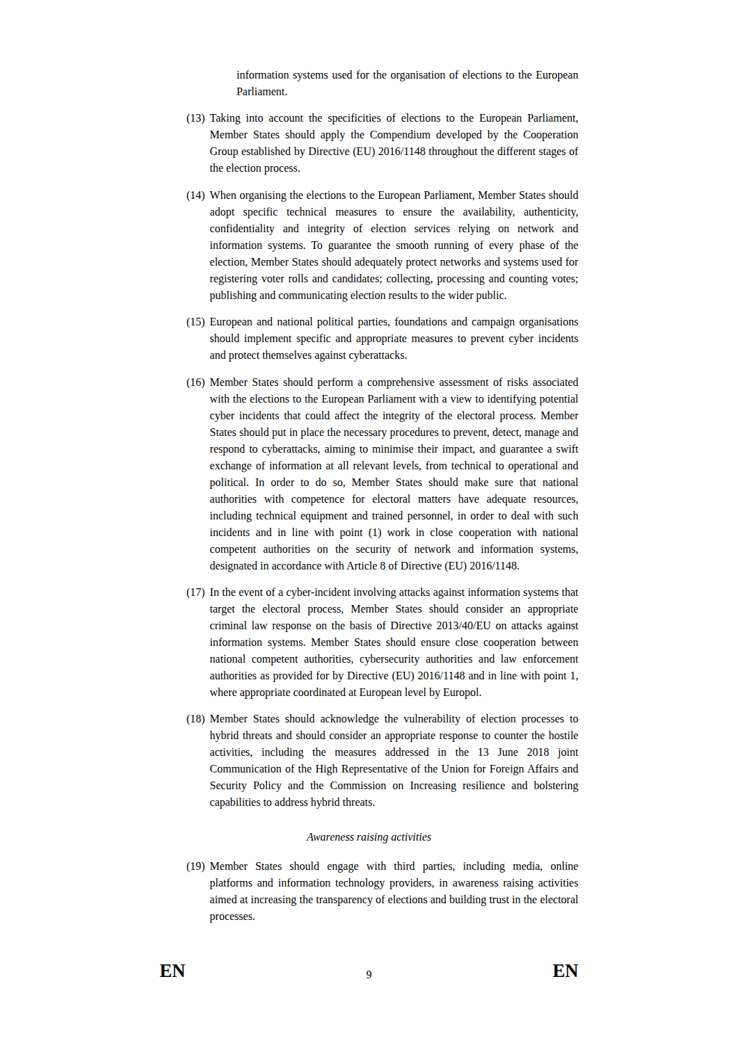information systems used for the organisation of elections to the European Parliament.
(13)
Taking into account the specificities of elections to the European Parliament, Member States should apply the Compendium developed by the Cooperation Group established by Directive (EU) 2016/1148 throughout the different stages of the election process.
(14)
When organising the elections to the European Parliament, Member States should adopt specific technical measures to ensure the availability, authenticity, confidentiality and integrity of election services relying on network and information systems. To guarantee the smooth running of every phase of the election, Member States should adequately protect networks and systems used for registering voter rolls and candidates; collecting, processing and counting votes; publishing and communicating election results to the wider public.
(15)
European and national political parties, foundations and campaign organisations should implement specific and appropriate measures to prevent cyber incidents and protect themselves against cyberattacks.
(16)
Member States should perform a comprehensive assessment of risks associated with the elections to the European Parliament with a view to identifying potential cyber incidents that could affect the integrity of the electoral process. Member States should put in place the necessary procedures to prevent, detect, manage and respond to cyberattacks, aiming to minimise their impact, and guarantee a swift exchange of information at all relevant levels, from technical to operational and political. In order to do so, Member States should make sure that national authorities with competence for electoral matters have adequate resources, including technical equipment and trained personnel, in order to deal with such incidents and in line with point (1) work in close cooperation with national competent authorities on the security of network and information systems, designated in accordance with Article 8 of Directive (EU) 2016/1148.
(17)
In the event of a cyber-incident involving attacks against information systems that target the electoral process, Member States should consider an appropriate criminal law response on the basis of Directive 2013/40/EU on attacks against information systems. Member States should ensure close cooperation between national competent authorities, cybersecurity authorities and law enforcement authorities as provided for by Directive (EU) 2016/1148 and in line with point 1, where appropriate coordinated at European level by Europol.
(18)
Member States should acknowledge the vulnerability of election processes to hybrid threats and should consider an appropriate response to counter the hostile activities, including the measures addressed in the 13 June 2018 joint Communication of the High Representative of the Union for Foreign Affairs and Security Policy and the Commission on Increasing resilience and bolstering capabilities to address hybrid threats.
Awareness raising activities
(19)
Member States should engage with third parties, including media, online platforms and information technology providers, in awareness raising activities aimed at increasing the transparency of elections and building trust in the electoral processes.
EN 9 EN